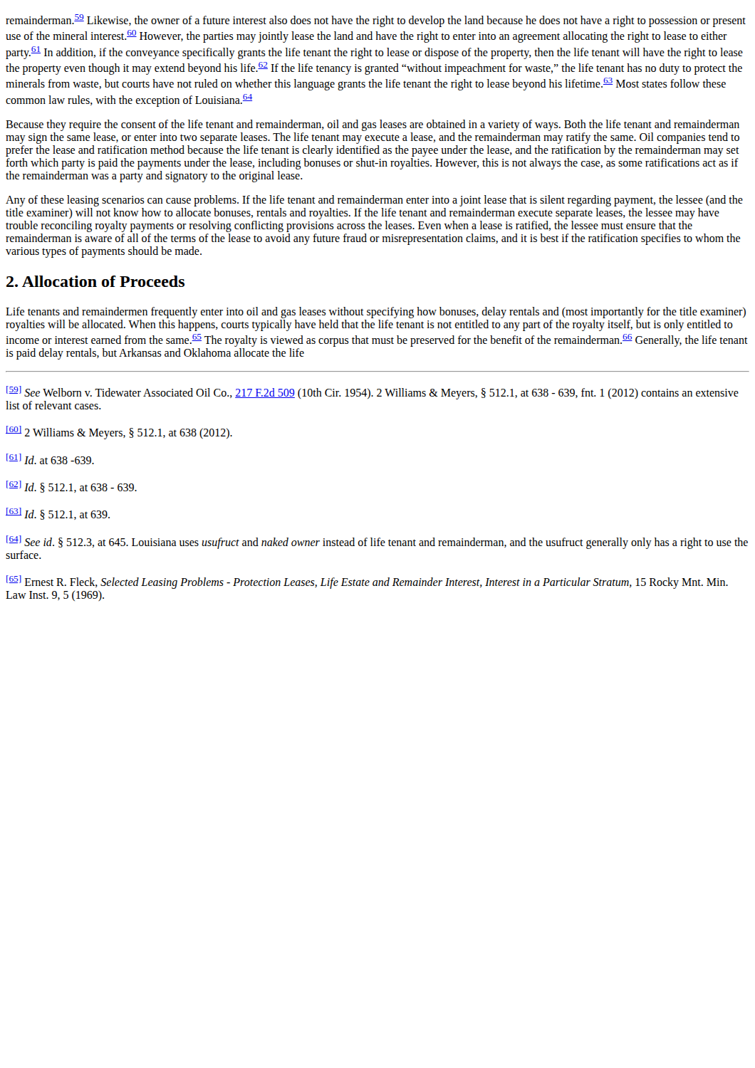remainderman.59 Likewise, the owner of a future interest also does not have the right to develop the land because he does not have a right to possession or present use of the mineral interest.60 However, the parties may jointly lease the land and have the right to enter into an agreement allocating the right to lease to either party.61 In addition, if the conveyance specifically grants the life tenant the right to lease or dispose of the property, then the life tenant will have the right to lease the property even though it may extend beyond his life.62 If the life tenancy is granted “without impeachment for waste,” the life tenant has no duty to protect the minerals from waste, but courts have not ruled on whether this language grants the life tenant the right to lease beyond his lifetime.63 Most states follow these common law rules, with the exception of Louisiana.64
Because they require the consent of the life tenant and remainderman, oil and gas leases are obtained in a variety of ways. Both the life tenant and remainderman may sign the same lease, or enter into two separate leases. The life tenant may execute a lease, and the remainderman may ratify the same. Oil companies tend to prefer the lease and ratification method because the life tenant is clearly identified as the payee under the lease, and the ratification by the remainderman may set forth which party is paid the payments under the lease, including bonuses or shut-in royalties. However, this is not always the case, as some ratifications act as if the remainderman was a party and signatory to the original lease.
Any of these leasing scenarios can cause problems. If the life tenant and remainderman enter into a joint lease that is silent regarding payment, the lessee (and the title examiner) will not know how to allocate bonuses, rentals and royalties. If the life tenant and remainderman execute separate leases, the lessee may have trouble reconciling royalty payments or resolving conflicting provisions across the leases. Even when a lease is ratified, the lessee must ensure that the remainderman is aware of all of the terms of the lease to avoid any future fraud or misrepresentation claims, and it is best if the ratification specifies to whom the various types of payments should be made.
2. Allocation of Proceeds
Life tenants and remaindermen frequently enter into oil and gas leases without specifying how bonuses, delay rentals and (most importantly for the title examiner) royalties will be allocated. When this happens, courts typically have held that the life tenant is not entitled to any part of the royalty itself, but is only entitled to income or interest earned from the same.65 The royalty is viewed as corpus that must be preserved for the benefit of the remainderman.66 Generally, the life tenant is paid delay rentals, but Arkansas and Oklahoma allocate the life
[59] See Welborn v. Tidewater Associated Oil Co., 217 F.2d 509 (10th Cir. 1954). 2 Williams & Meyers, § 512.1, at 638 - 639, fnt. 1 (2012) contains an extensive list of relevant cases.
[60] 2 Williams & Meyers, § 512.1, at 638 (2012).
[61] Id. at 638 -639.
[62] Id. § 512.1, at 638 - 639.
[63] Id. § 512.1, at 639.
[64] See id. § 512.3, at 645. Louisiana uses usufruct and naked owner instead of life tenant and remainderman, and the usufruct generally only has a right to use the surface.
[65] Ernest R. Fleck, Selected Leasing Problems - Protection Leases, Life Estate and Remainder Interest, Interest in a Particular Stratum, 15 Rocky Mnt. Min. Law Inst. 9, 5 (1969).